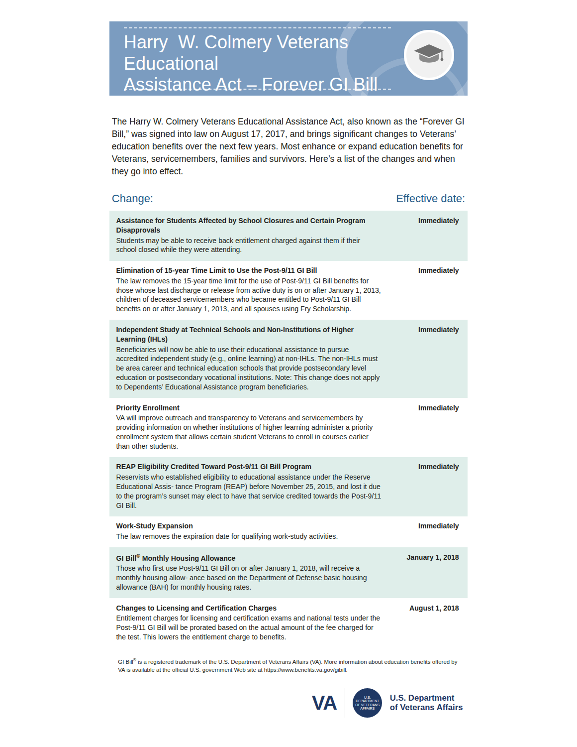Harry W. Colmery Veterans Educational
Assistance Act – Forever GI Bill
The Harry W. Colmery Veterans Educational Assistance Act, also known as the “Forever GI Bill,” was signed into law on August 17, 2017, and brings significant changes to Veterans’ education benefits over the next few years. Most enhance or expand education benefits for Veterans, servicemembers, families and survivors. Here’s a list of the changes and when they go into effect.
Change: Effective date:
| Assistance for Students Affected by School Closures and Certain Program Disapprovals Students may be able to receive back entitlement charged against them if their school closed while they were attending. | Immediately |
| Elimination of 15-year Time Limit to Use the Post-9/11 GI Bill The law removes the 15-year time limit for the use of Post-9/11 GI Bill benefits for those whose last discharge or release from active duty is on or after January 1, 2013, children of deceased servicemembers who became entitled to Post-9/11 GI Bill benefits on or after January 1, 2013, and all spouses using Fry Scholarship. | Immediately |
| Independent Study at Technical Schools and Non-Institutions of Higher Learning (IHLs) Beneficiaries will now be able to use their educational assistance to pursue accredited independent study (e.g., online learning) at non-IHLs. The non-IHLs must be area career and technical education schools that provide postsecondary level education or postsecondary vocational institutions. Note: This change does not apply to Dependents’ Educational Assistance program beneficiaries. | Immediately |
| Priority Enrollment VA will improve outreach and transparency to Veterans and servicemembers by providing information on whether institutions of higher learning administer a priority enrollment system that allows certain student Veterans to enroll in courses earlier than other students. | Immediately |
| REAP Eligibility Credited Toward Post-9/11 GI Bill Program Reservists who established eligibility to educational assistance under the Reserve Educational Assis- tance Program (REAP) before November 25, 2015, and lost it due to the program’s sunset may elect to have that service credited towards the Post-9/11 GI Bill. | Immediately |
| Work-Study Expansion The law removes the expiration date for qualifying work-study activities. | Immediately |
| GI Bill ® Monthly Housing Allowance Those who first use Post-9/11 GI Bill on or after January 1, 2018, will receive a monthly housing allow- ance based on the Department of Defense basic housing allowance (BAH) for monthly housing rates. | January 1, 2018 |
| Changes to Licensing and Certification Charges Entitlement charges for licensing and certification exams and national tests under the Post-9/11 GI Bill will be prorated based on the actual amount of the fee charged for the test. This lowers the entitlement charge to benefits. | August 1, 2018 |
GI Bill® is a registered trademark of the U.S. Department of Veterans Affairs (VA). More information about education benefits offered by VA is available at the official U.S. government Web site at https://www.benefits.va.gov/gibill.
VA
U.S.
DEPARTMENT
OF VETERANS
AFFAIRS
U.S. Department
of Veterans Affairs